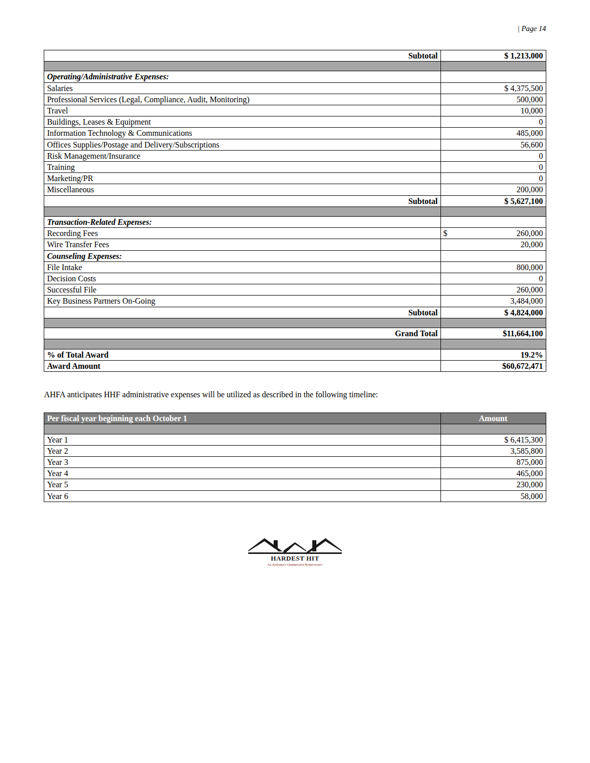| Page 14
| Subtotal | $ 1,213,000 |
| Operating/Administrative Expenses: | |
| Salaries | $ 4,375,500 |
| Professional Services (Legal, Compliance, Audit, Monitoring) | 500,000 |
| Travel | 10,000 |
| Buildings, Leases & Equipment | 0 |
| Information Technology & Communications | 485,000 |
| Offices Supplies/Postage and Delivery/Subscriptions | 56,600 |
| Risk Management/Insurance | 0 |
| Training | 0 |
| Marketing/PR | 0 |
| Miscellaneous | 200,000 |
| Subtotal | $ 5,627,100 |
| Transaction-Related Expenses: | |
| Recording Fees | $ 260,000 |
| Wire Transfer Fees | 20,000 |
| Counseling Expenses: | |
| File Intake | 800,000 |
| Decision Costs | 0 |
| Successful File | 260,000 |
| Key Business Partners On-Going | 3,484,000 |
| Subtotal | $ 4,824,000 |
| Grand Total | $11,664,100 |
| % of Total Award | 19.2% |
| Award Amount | $60,672,471 |
AHFA anticipates HHF administrative expenses will be utilized as described in the following timeline:
| Per fiscal year beginning each October 1 | Amount |
| --- | --- |
| Year 1 | $ 6,415,300 |
| Year 2 | 3,585,800 |
| Year 3 | 875,000 |
| Year 4 | 465,000 |
| Year 5 | 230,000 |
| Year 6 | 58,000 |
HARDEST HIT for Alabama's Unemployed Homeowners